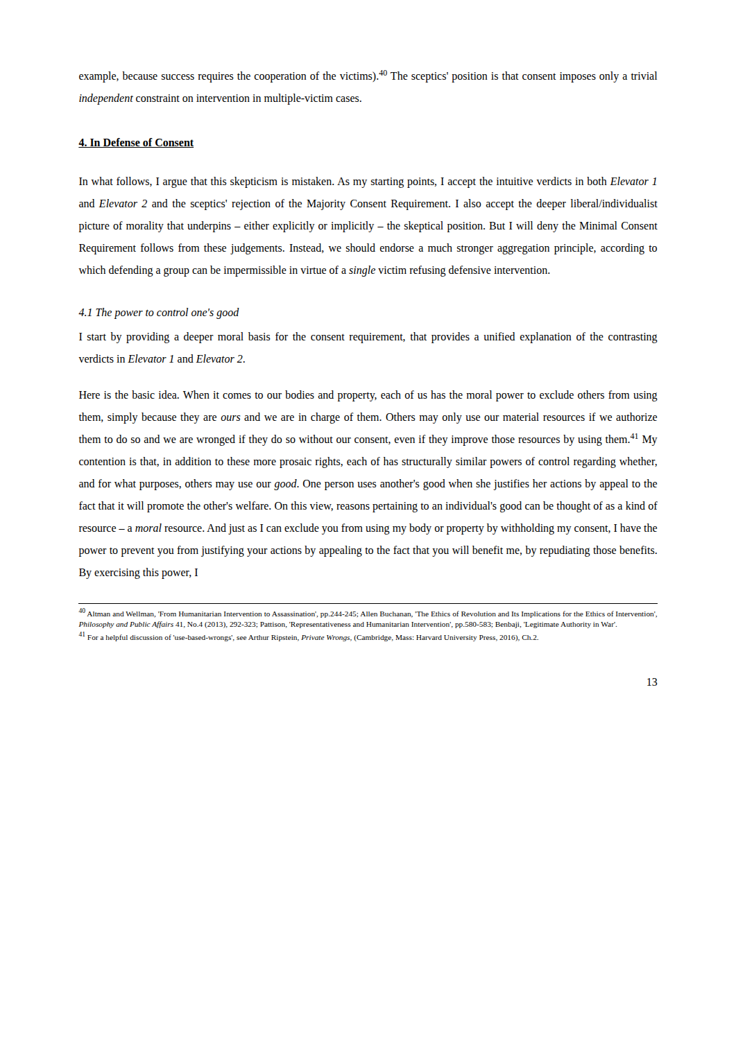example, because success requires the cooperation of the victims).40 The sceptics' position is that consent imposes only a trivial independent constraint on intervention in multiple-victim cases.
4. In Defense of Consent
In what follows, I argue that this skepticism is mistaken. As my starting points, I accept the intuitive verdicts in both Elevator 1 and Elevator 2 and the sceptics' rejection of the Majority Consent Requirement. I also accept the deeper liberal/individualist picture of morality that underpins – either explicitly or implicitly – the skeptical position. But I will deny the Minimal Consent Requirement follows from these judgements. Instead, we should endorse a much stronger aggregation principle, according to which defending a group can be impermissible in virtue of a single victim refusing defensive intervention.
4.1 The power to control one's good
I start by providing a deeper moral basis for the consent requirement, that provides a unified explanation of the contrasting verdicts in Elevator 1 and Elevator 2.
Here is the basic idea. When it comes to our bodies and property, each of us has the moral power to exclude others from using them, simply because they are ours and we are in charge of them. Others may only use our material resources if we authorize them to do so and we are wronged if they do so without our consent, even if they improve those resources by using them.41 My contention is that, in addition to these more prosaic rights, each of has structurally similar powers of control regarding whether, and for what purposes, others may use our good. One person uses another's good when she justifies her actions by appeal to the fact that it will promote the other's welfare. On this view, reasons pertaining to an individual's good can be thought of as a kind of resource – a moral resource. And just as I can exclude you from using my body or property by withholding my consent, I have the power to prevent you from justifying your actions by appealing to the fact that you will benefit me, by repudiating those benefits. By exercising this power, I
40 Altman and Wellman, 'From Humanitarian Intervention to Assassination', pp.244-245; Allen Buchanan, 'The Ethics of Revolution and Its Implications for the Ethics of Intervention', Philosophy and Public Affairs 41, No.4 (2013), 292-323; Pattison, 'Representativeness and Humanitarian Intervention', pp.580-583; Benbaji, 'Legitimate Authority in War'.
41 For a helpful discussion of 'use-based-wrongs', see Arthur Ripstein, Private Wrongs, (Cambridge, Mass: Harvard University Press, 2016), Ch.2.
13